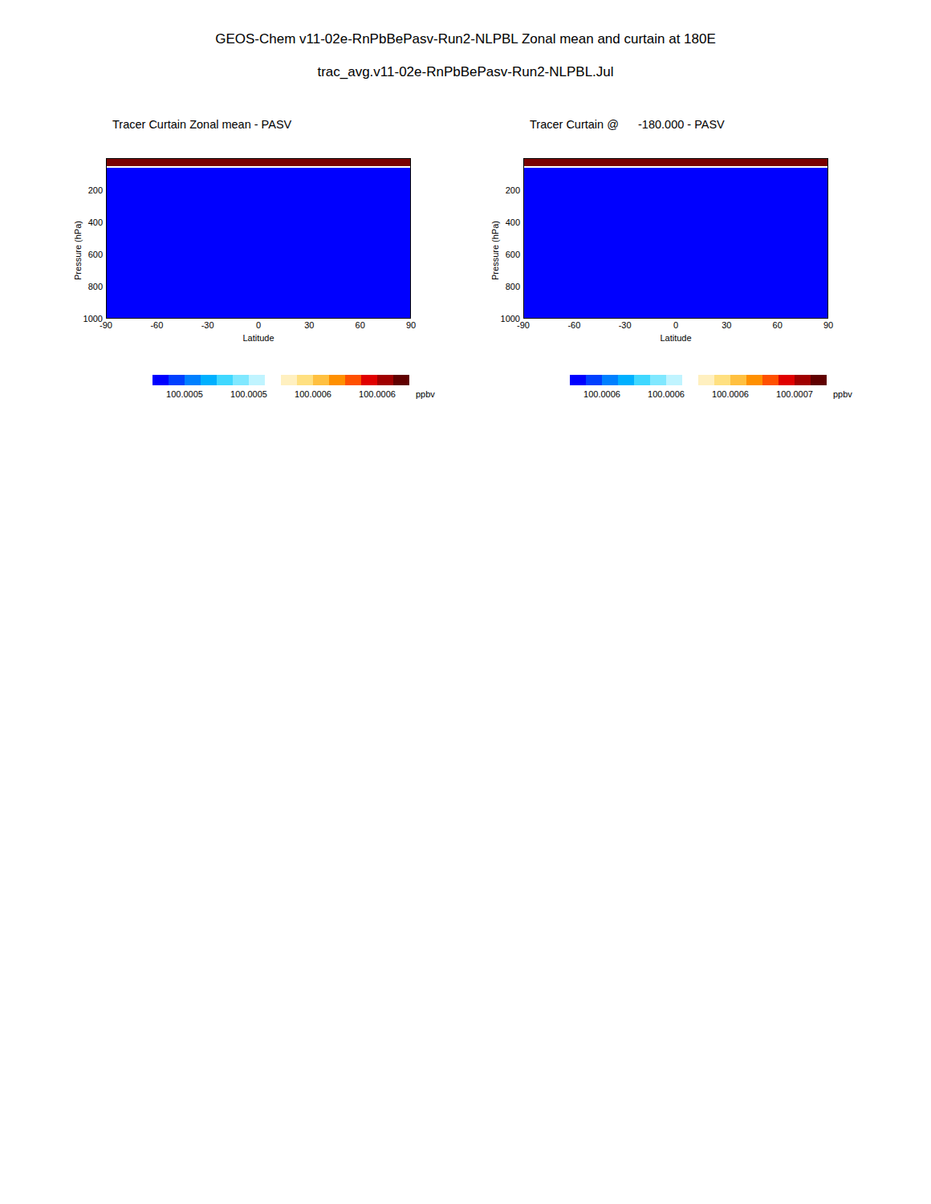GEOS-Chem v11-02e-RnPbBePasv-Run2-NLPBL Zonal mean and curtain at 180E
trac_avg.v11-02e-RnPbBePasv-Run2-NLPBL.Jul
Tracer Curtain Zonal mean - PASV
Pressure (hPa)
200 400 600 800 1000
-90 -60 -30 0 30 60 90
Latitude
100.0005 100.0005 100.0006 100.0006
ppbv
Tracer Curtain @ -180.000 - PASV
Pressure (hPa)
200 400 600 800 1000
-90 -60 -30 0 30 60 90
Latitude
100.0006 100.0006 100.0006 100.0007
ppbv